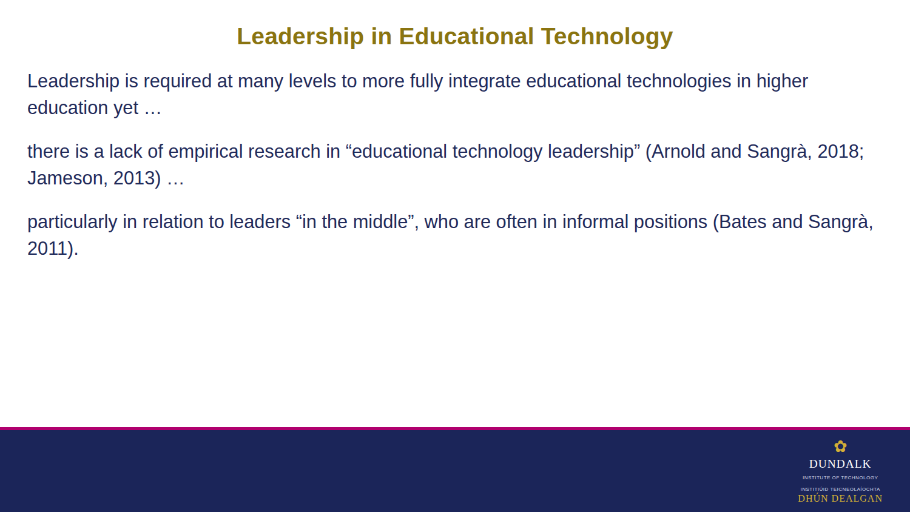Leadership in Educational Technology
Leadership is required at many levels to more fully integrate educational technologies in higher education yet …
there is a lack of empirical research in “educational technology leadership” (Arnold and Sangrà, 2018; Jameson, 2013) …
particularly in relation to leaders “in the middle”, who are often in informal positions (Bates and Sangrà, 2011).
✿ DUNDALK
INSTITUTE OF TECHNOLOGY
INSTITIÚID TEICNEOLAÍOCHTA
DHÚN DEALGAN